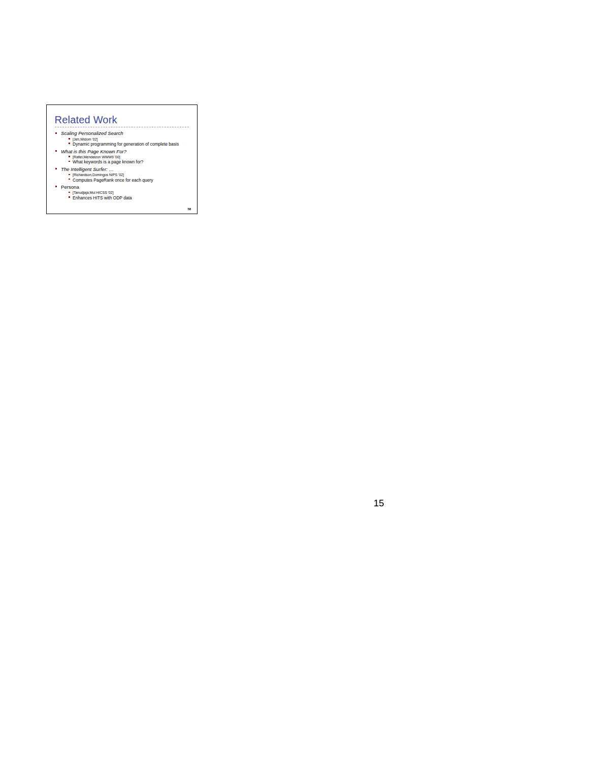Related Work
Scaling Personalized Search
[Jeh,Widom '02]
Dynamic programming for generation of complete basis
What is this Page Known For?
[Rafiei,Mendelzon WWW9 '00]
What keywords is a page known for?
The Intelligent Surfer: …
[Richardson,Domingos NIPS '02]
Computes PageRank once for each query
Persona
[Tanudjaja,Mui HICSS '02]
Enhances HITS with ODP data
58
15